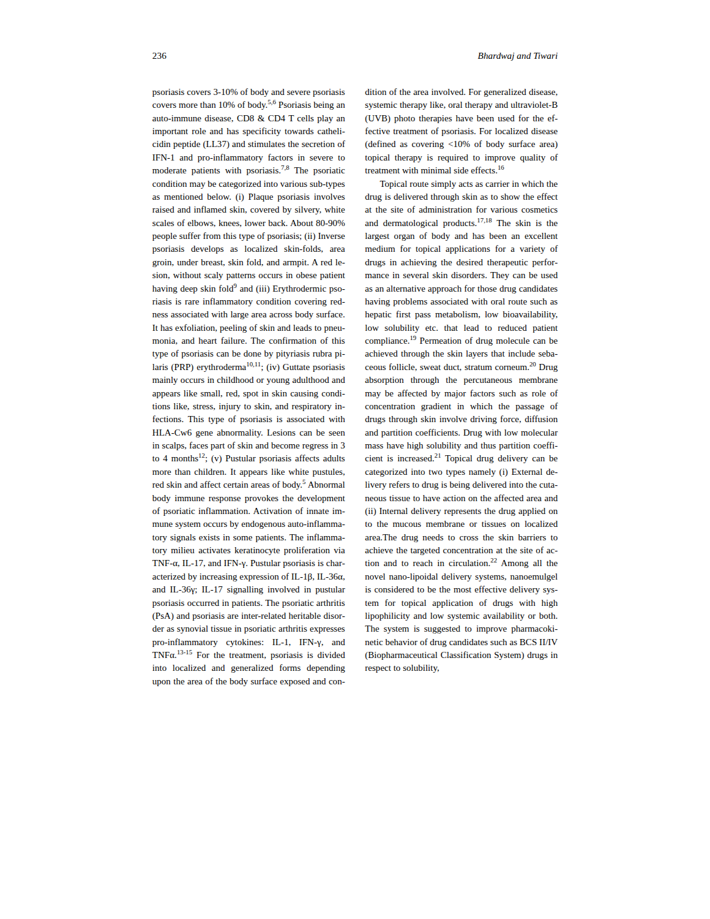236 Bhardwaj and Tiwari
psoriasis covers 3-10% of body and severe psoriasis covers more than 10% of body.5,6 Psoriasis being an auto-immune disease, CD8 & CD4 T cells play an important role and has specificity towards cathelicidin peptide (LL37) and stimulates the secretion of IFN-1 and pro-inflammatory factors in severe to moderate patients with psoriasis.7,8 The psoriatic condition may be categorized into various sub-types as mentioned below. (i) Plaque psoriasis involves raised and inflamed skin, covered by silvery, white scales of elbows, knees, lower back. About 80-90% people suffer from this type of psoriasis; (ii) Inverse psoriasis develops as localized skin-folds, area groin, under breast, skin fold, and armpit. A red lesion, without scaly patterns occurs in obese patient having deep skin fold9 and (iii) Erythrodermic psoriasis is rare inflammatory condition covering redness associated with large area across body surface. It has exfoliation, peeling of skin and leads to pneumonia, and heart failure. The confirmation of this type of psoriasis can be done by pityriasis rubra pilaris (PRP) erythroderma10,11; (iv) Guttate psoriasis mainly occurs in childhood or young adulthood and appears like small, red, spot in skin causing conditions like, stress, injury to skin, and respiratory infections. This type of psoriasis is associated with HLA-Cw6 gene abnormality. Lesions can be seen in scalps, faces part of skin and become regress in 3 to 4 months12; (v) Pustular psoriasis affects adults more than children. It appears like white pustules, red skin and affect certain areas of body.5 Abnormal body immune response provokes the development of psoriatic inflammation. Activation of innate immune system occurs by endogenous auto-inflammatory signals exists in some patients. The inflammatory milieu activates keratinocyte proliferation via TNF-α, IL-17, and IFN-γ. Pustular psoriasis is characterized by increasing expression of IL-1β, IL-36α, and IL-36γ; IL-17 signalling involved in pustular psoriasis occurred in patients. The psoriatic arthritis (PsA) and psoriasis are inter-related heritable disorder as synovial tissue in psoriatic arthritis expresses pro-inflammatory cytokines: IL-1, IFN-γ, and TNFα.13-15 For the treatment, psoriasis is divided into localized and generalized forms depending upon the area of the body surface exposed and condition of the area involved. For generalized disease, systemic therapy like, oral therapy and ultraviolet-B (UVB) photo therapies have been used for the effective treatment of psoriasis. For localized disease (defined as covering <10% of body surface area) topical therapy is required to improve quality of treatment with minimal side effects.16
Topical route simply acts as carrier in which the drug is delivered through skin as to show the effect at the site of administration for various cosmetics and dermatological products.17,18 The skin is the largest organ of body and has been an excellent medium for topical applications for a variety of drugs in achieving the desired therapeutic performance in several skin disorders. They can be used as an alternative approach for those drug candidates having problems associated with oral route such as hepatic first pass metabolism, low bioavailability, low solubility etc. that lead to reduced patient compliance.19 Permeation of drug molecule can be achieved through the skin layers that include sebaceous follicle, sweat duct, stratum corneum.20 Drug absorption through the percutaneous membrane may be affected by major factors such as role of concentration gradient in which the passage of drugs through skin involve driving force, diffusion and partition coefficients. Drug with low molecular mass have high solubility and thus partition coefficient is increased.21 Topical drug delivery can be categorized into two types namely (i) External delivery refers to drug is being delivered into the cutaneous tissue to have action on the affected area and (ii) Internal delivery represents the drug applied on to the mucous membrane or tissues on localized area.The drug needs to cross the skin barriers to achieve the targeted concentration at the site of action and to reach in circulation.22 Among all the novel nano-lipoidal delivery systems, nanoemulgel is considered to be the most effective delivery system for topical application of drugs with high lipophilicity and low systemic availability or both. The system is suggested to improve pharmacokinetic behavior of drug candidates such as BCS II/IV (Biopharmaceutical Classification System) drugs in respect to solubility,